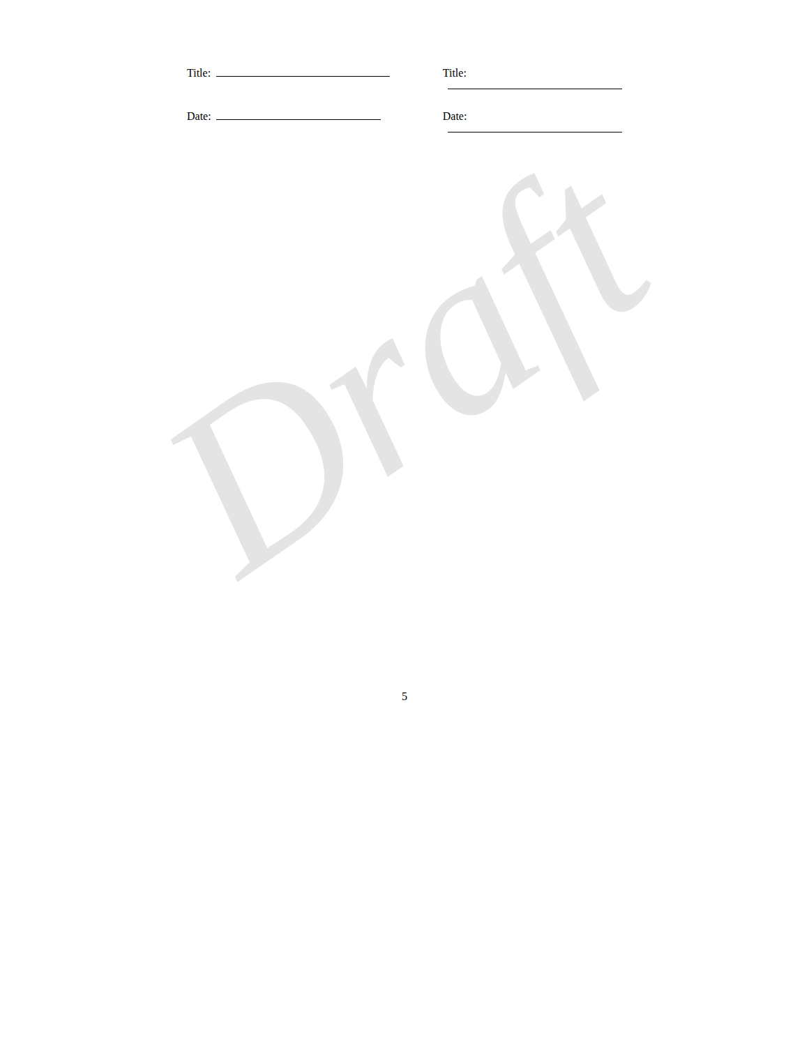Draft
| Title: | Title: |
| Date: | Date: |
5